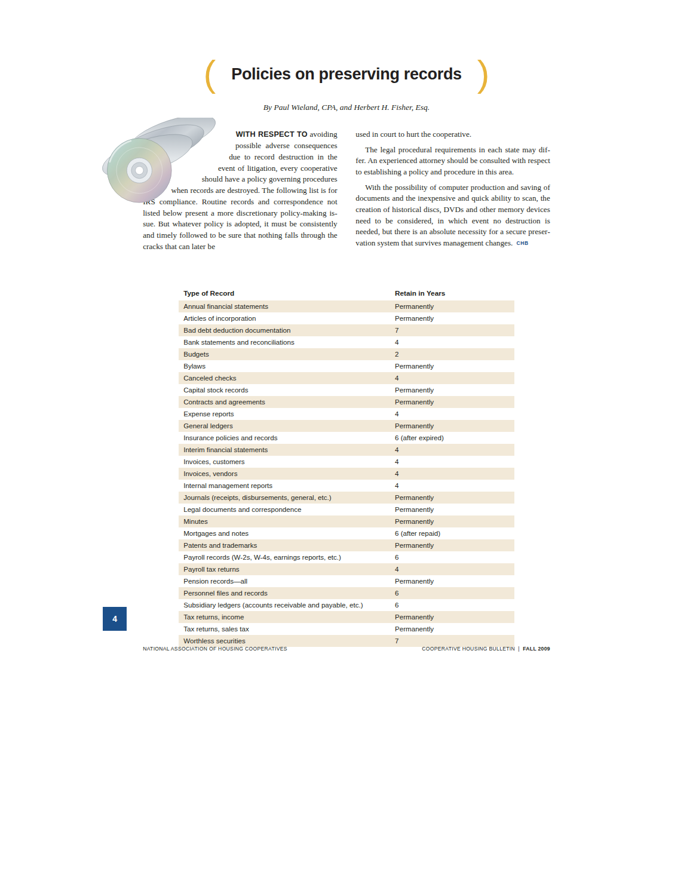(
Policies on preserving records
)
By Paul Wieland, CPA, and Herbert H. Fisher, Esq.
WITH RESPECT TO avoiding possible adverse consequences due to record destruction in the event of litigation, every cooperative should have a policy governing procedures when records are destroyed. The following list is for IRS compliance. Routine records and correspondence not listed below present a more discretionary policy-making issue. But whatever policy is adopted, it must be consistently and timely followed to be sure that nothing falls through the cracks that can later be
used in court to hurt the cooperative.
The legal procedural requirements in each state may differ. An experienced attorney should be consulted with respect to establishing a policy and procedure in this area.
With the possibility of computer production and saving of documents and the inexpensive and quick ability to scan, the creation of historical discs, DVDs and other memory devices need to be considered, in which event no destruction is needed, but there is an absolute necessity for a secure preservation system that survives management changes. CHB
| Type of Record | Retain in Years |
| --- | --- |
| Annual financial statements | Permanently |
| Articles of incorporation | Permanently |
| Bad debt deduction documentation | 7 |
| Bank statements and reconciliations | 4 |
| Budgets | 2 |
| Bylaws | Permanently |
| Canceled checks | 4 |
| Capital stock records | Permanently |
| Contracts and agreements | Permanently |
| Expense reports | 4 |
| General ledgers | Permanently |
| Insurance policies and records | 6 (after expired) |
| Interim financial statements | 4 |
| Invoices, customers | 4 |
| Invoices, vendors | 4 |
| Internal management reports | 4 |
| Journals (receipts, disbursements, general, etc.) | Permanently |
| Legal documents and correspondence | Permanently |
| Minutes | Permanently |
| Mortgages and notes | 6 (after repaid) |
| Patents and trademarks | Permanently |
| Payroll records (W-2s, W-4s, earnings reports, etc.) | 6 |
| Payroll tax returns | 4 |
| Pension records—all | Permanently |
| Personnel files and records | 6 |
| Subsidiary ledgers (accounts receivable and payable, etc.) | 6 |
| Tax returns, income | Permanently |
| Tax returns, sales tax | Permanently |
| Worthless securities | 7 |
4
NATIONAL ASSOCIATION OF HOUSING COOPERATIVES
COOPERATIVE HOUSING BULLETIN | FALL 2009